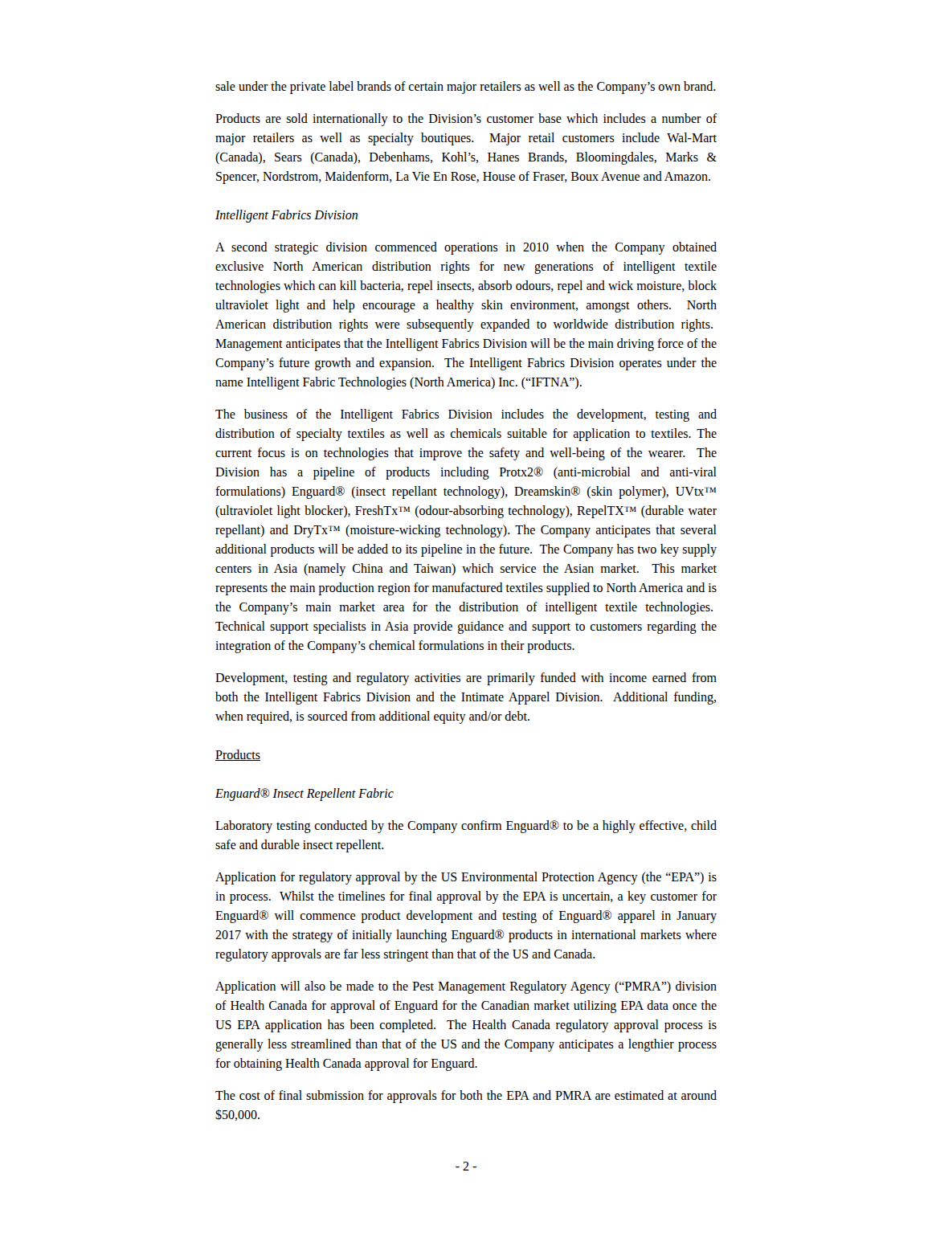sale under the private label brands of certain major retailers as well as the Company’s own brand.
Products are sold internationally to the Division’s customer base which includes a number of major retailers as well as specialty boutiques. Major retail customers include Wal-Mart (Canada), Sears (Canada), Debenhams, Kohl’s, Hanes Brands, Bloomingdales, Marks & Spencer, Nordstrom, Maidenform, La Vie En Rose, House of Fraser, Boux Avenue and Amazon.
Intelligent Fabrics Division
A second strategic division commenced operations in 2010 when the Company obtained exclusive North American distribution rights for new generations of intelligent textile technologies which can kill bacteria, repel insects, absorb odours, repel and wick moisture, block ultraviolet light and help encourage a healthy skin environment, amongst others. North American distribution rights were subsequently expanded to worldwide distribution rights. Management anticipates that the Intelligent Fabrics Division will be the main driving force of the Company’s future growth and expansion. The Intelligent Fabrics Division operates under the name Intelligent Fabric Technologies (North America) Inc. (“IFTNA”).
The business of the Intelligent Fabrics Division includes the development, testing and distribution of specialty textiles as well as chemicals suitable for application to textiles. The current focus is on technologies that improve the safety and well-being of the wearer. The Division has a pipeline of products including Protx2® (anti-microbial and anti-viral formulations) Enguard® (insect repellant technology), Dreamskin® (skin polymer), UVtx™ (ultraviolet light blocker), FreshTx™ (odour-absorbing technology), RepelTX™ (durable water repellant) and DryTx™ (moisture-wicking technology). The Company anticipates that several additional products will be added to its pipeline in the future. The Company has two key supply centers in Asia (namely China and Taiwan) which service the Asian market. This market represents the main production region for manufactured textiles supplied to North America and is the Company’s main market area for the distribution of intelligent textile technologies. Technical support specialists in Asia provide guidance and support to customers regarding the integration of the Company’s chemical formulations in their products.
Development, testing and regulatory activities are primarily funded with income earned from both the Intelligent Fabrics Division and the Intimate Apparel Division. Additional funding, when required, is sourced from additional equity and/or debt.
Products
Enguard® Insect Repellent Fabric
Laboratory testing conducted by the Company confirm Enguard® to be a highly effective, child safe and durable insect repellent.
Application for regulatory approval by the US Environmental Protection Agency (the “EPA”) is in process. Whilst the timelines for final approval by the EPA is uncertain, a key customer for Enguard® will commence product development and testing of Enguard® apparel in January 2017 with the strategy of initially launching Enguard® products in international markets where regulatory approvals are far less stringent than that of the US and Canada.
Application will also be made to the Pest Management Regulatory Agency (“PMRA”) division of Health Canada for approval of Enguard for the Canadian market utilizing EPA data once the US EPA application has been completed. The Health Canada regulatory approval process is generally less streamlined than that of the US and the Company anticipates a lengthier process for obtaining Health Canada approval for Enguard.
The cost of final submission for approvals for both the EPA and PMRA are estimated at around $50,000.
- 2 -